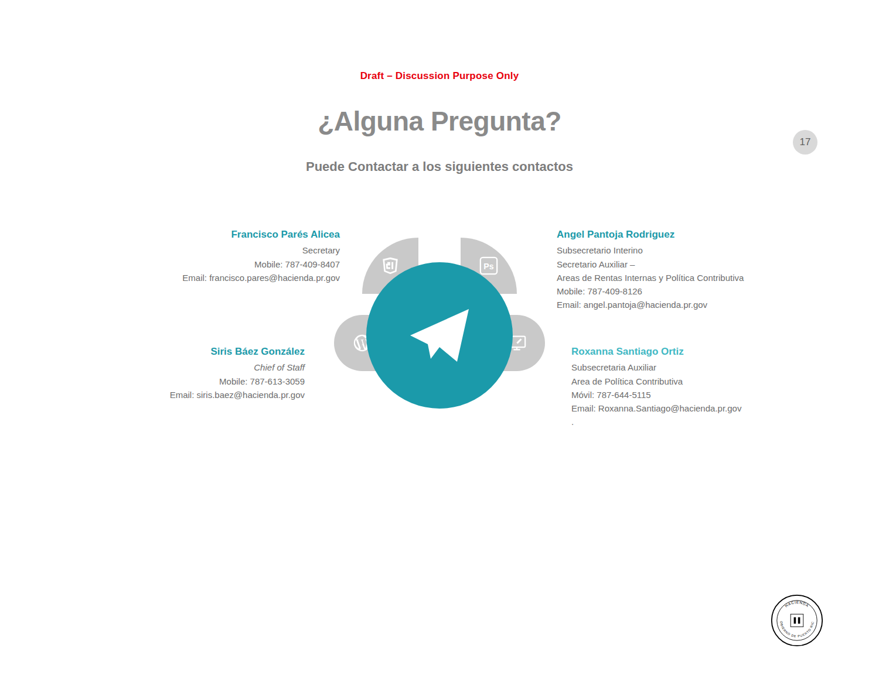Draft – Discussion Purpose Only
¿Alguna Pregunta?
Puede Contactar a los siguientes contactos
17
Ps
Francisco Parés Alicea
Secretary
Mobile: 787-409-8407
Email: francisco.pares@hacienda.pr.gov
Siris Báez González
Chief of Staff
Mobile: 787-613-3059
Email: siris.baez@hacienda.pr.gov
Angel Pantoja Rodriguez
Subsecretario Interino
Secretario Auxiliar –
Areas de Rentas Internas y Política Contributiva
Mobile: 787-409-8126
Email: angel.pantoja@hacienda.pr.gov
Roxanna Santiago Ortiz
Subsecretaria Auxiliar
Area de Política Contributiva
Móvil: 787-644-5115
Email: Roxanna.Santiago@hacienda.pr.gov
.
HACIENDA GOBIERNO DE PUERTO RICO